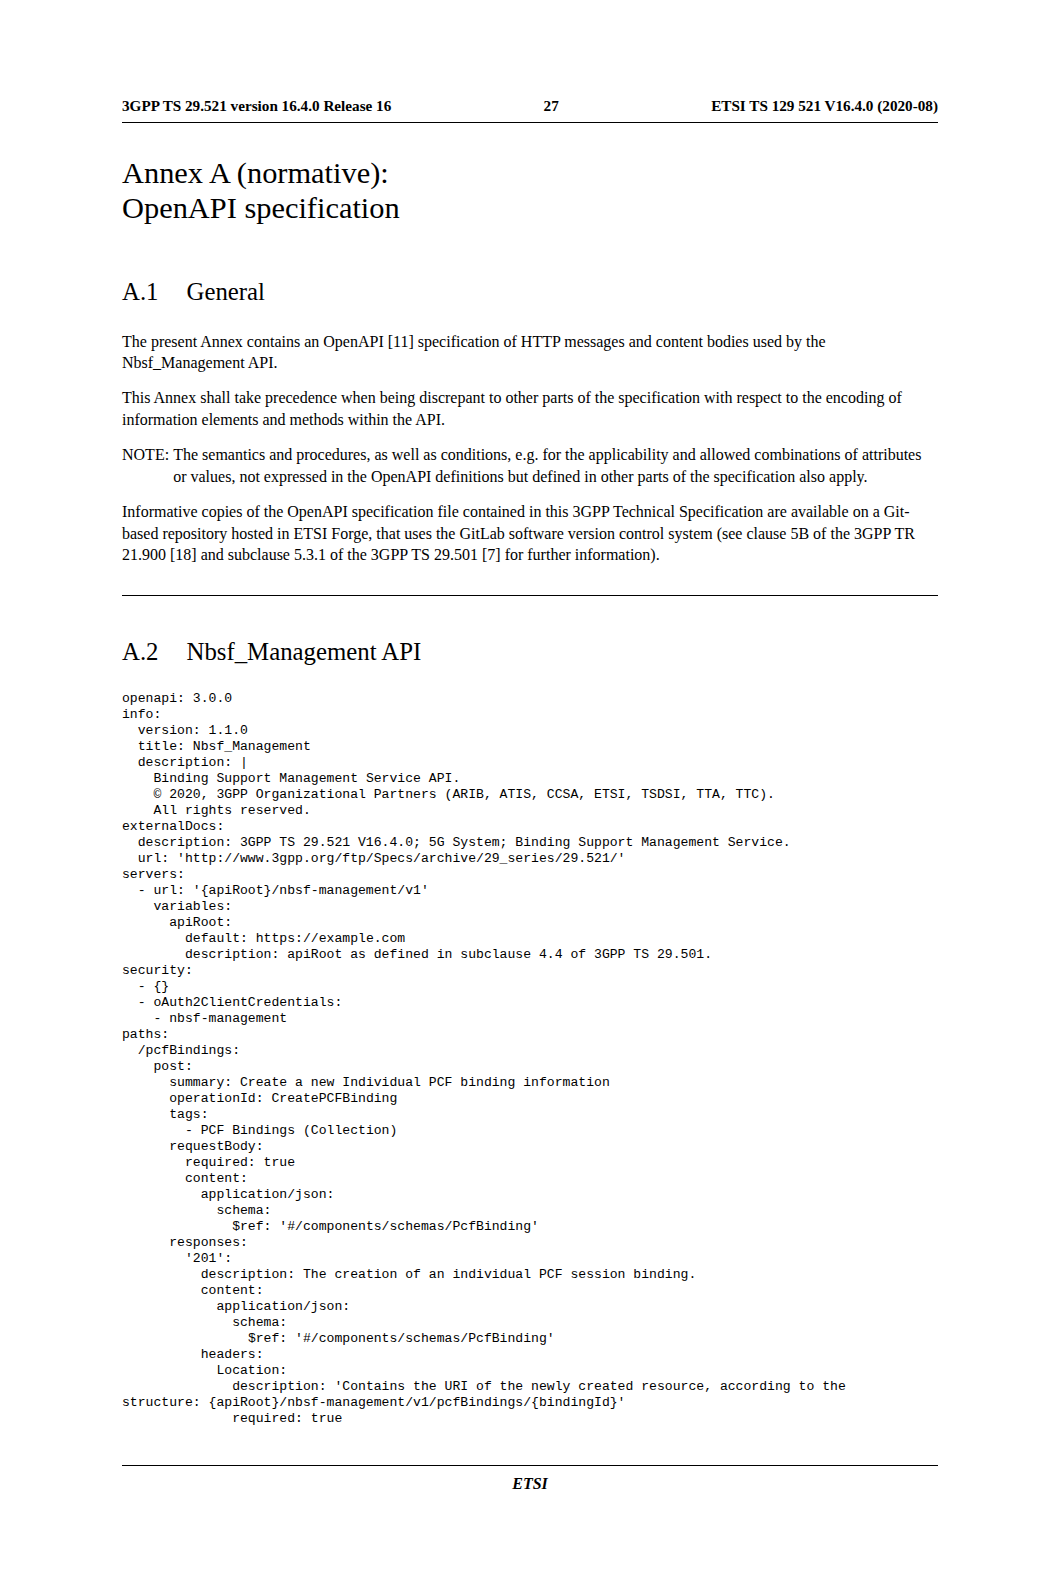3GPP TS 29.521 version 16.4.0 Release 16
27
ETSI TS 129 521 V16.4.0 (2020-08)
Annex A (normative):
OpenAPI specification
A.1 General
The present Annex contains an OpenAPI [11] specification of HTTP messages and content bodies used by the Nbsf_Management API.
This Annex shall take precedence when being discrepant to other parts of the specification with respect to the encoding of information elements and methods within the API.
NOTE: The semantics and procedures, as well as conditions, e.g. for the applicability and allowed combinations of attributes or values, not expressed in the OpenAPI definitions but defined in other parts of the specification also apply.
Informative copies of the OpenAPI specification file contained in this 3GPP Technical Specification are available on a Git-based repository hosted in ETSI Forge, that uses the GitLab software version control system (see clause 5B of the 3GPP TR 21.900 [18] and subclause 5.3.1 of the 3GPP TS 29.501 [7] for further information).
A.2 Nbsf_Management API
openapi: 3.0.0
info:
  version: 1.1.0
  title: Nbsf_Management
  description: |
    Binding Support Management Service API.
    © 2020, 3GPP Organizational Partners (ARIB, ATIS, CCSA, ETSI, TSDSI, TTA, TTC).
    All rights reserved.
externalDocs:
  description: 3GPP TS 29.521 V16.4.0; 5G System; Binding Support Management Service.
  url: 'http://www.3gpp.org/ftp/Specs/archive/29_series/29.521/'
servers:
  - url: '{apiRoot}/nbsf-management/v1'
    variables:
      apiRoot:
        default: https://example.com
        description: apiRoot as defined in subclause 4.4 of 3GPP TS 29.501.
security:
  - {}
  - oAuth2ClientCredentials:
    - nbsf-management
paths:
  /pcfBindings:
    post:
      summary: Create a new Individual PCF binding information
      operationId: CreatePCFBinding
      tags:
        - PCF Bindings (Collection)
      requestBody:
        required: true
        content:
          application/json:
            schema:
              $ref: '#/components/schemas/PcfBinding'
      responses:
        '201':
          description: The creation of an individual PCF session binding.
          content:
            application/json:
              schema:
                $ref: '#/components/schemas/PcfBinding'
          headers:
            Location:
              description: 'Contains the URI of the newly created resource, according to the
structure: {apiRoot}/nbsf-management/v1/pcfBindings/{bindingId}'
              required: true
ETSI